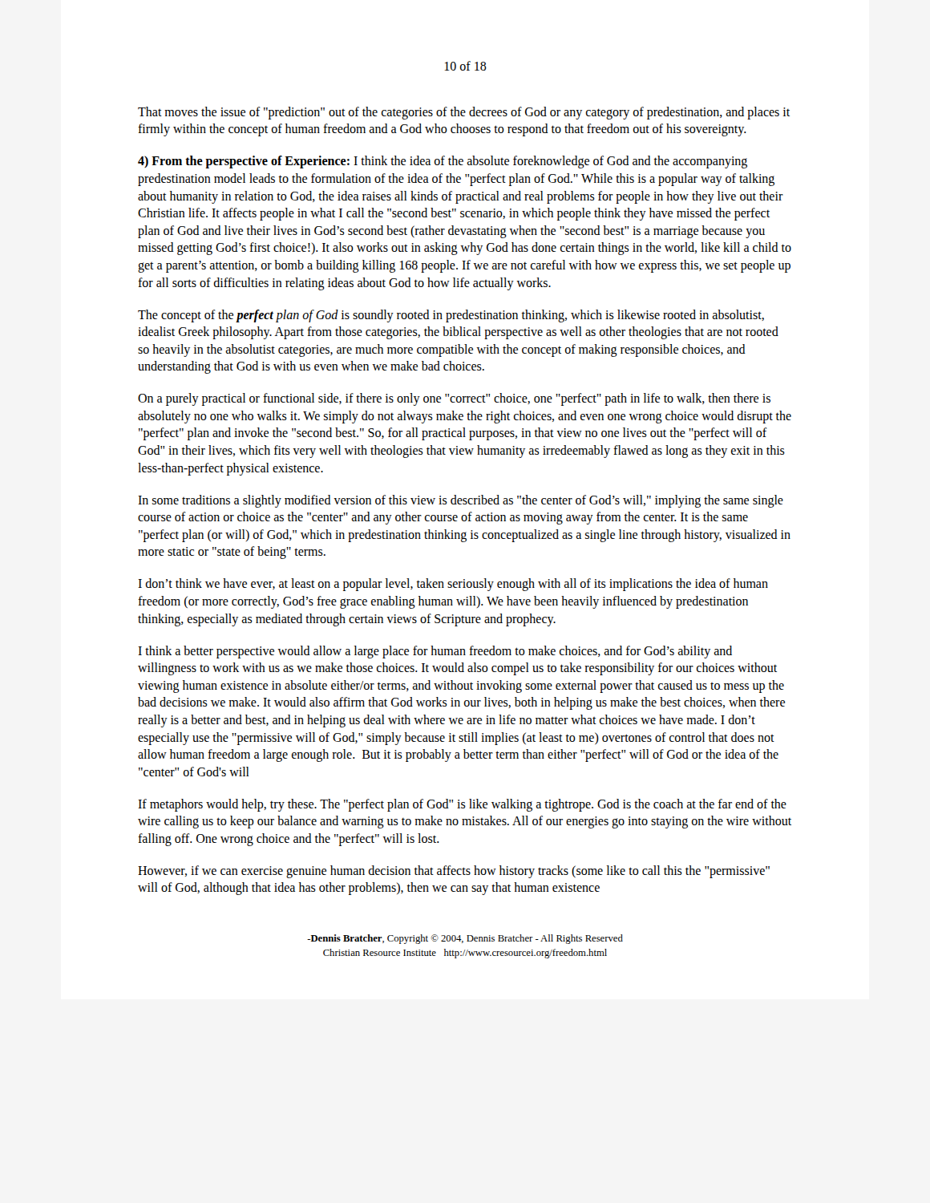10 of 18
That moves the issue of "prediction" out of the categories of the decrees of God or any category of predestination, and places it firmly within the concept of human freedom and a God who chooses to respond to that freedom out of his sovereignty.
4) From the perspective of Experience: I think the idea of the absolute foreknowledge of God and the accompanying predestination model leads to the formulation of the idea of the "perfect plan of God." While this is a popular way of talking about humanity in relation to God, the idea raises all kinds of practical and real problems for people in how they live out their Christian life. It affects people in what I call the "second best" scenario, in which people think they have missed the perfect plan of God and live their lives in God’s second best (rather devastating when the "second best" is a marriage because you missed getting God’s first choice!). It also works out in asking why God has done certain things in the world, like kill a child to get a parent’s attention, or bomb a building killing 168 people. If we are not careful with how we express this, we set people up for all sorts of difficulties in relating ideas about God to how life actually works.
The concept of the perfect plan of God is soundly rooted in predestination thinking, which is likewise rooted in absolutist, idealist Greek philosophy. Apart from those categories, the biblical perspective as well as other theologies that are not rooted so heavily in the absolutist categories, are much more compatible with the concept of making responsible choices, and understanding that God is with us even when we make bad choices.
On a purely practical or functional side, if there is only one "correct" choice, one "perfect" path in life to walk, then there is absolutely no one who walks it. We simply do not always make the right choices, and even one wrong choice would disrupt the "perfect" plan and invoke the "second best." So, for all practical purposes, in that view no one lives out the "perfect will of God" in their lives, which fits very well with theologies that view humanity as irredeemably flawed as long as they exit in this less-than-perfect physical existence.
In some traditions a slightly modified version of this view is described as "the center of God’s will," implying the same single course of action or choice as the "center" and any other course of action as moving away from the center. It is the same "perfect plan (or will) of God," which in predestination thinking is conceptualized as a single line through history, visualized in more static or "state of being" terms.
I don’t think we have ever, at least on a popular level, taken seriously enough with all of its implications the idea of human freedom (or more correctly, God’s free grace enabling human will). We have been heavily influenced by predestination thinking, especially as mediated through certain views of Scripture and prophecy.
I think a better perspective would allow a large place for human freedom to make choices, and for God’s ability and willingness to work with us as we make those choices. It would also compel us to take responsibility for our choices without viewing human existence in absolute either/or terms, and without invoking some external power that caused us to mess up the bad decisions we make. It would also affirm that God works in our lives, both in helping us make the best choices, when there really is a better and best, and in helping us deal with where we are in life no matter what choices we have made. I don’t especially use the "permissive will of God," simply because it still implies (at least to me) overtones of control that does not allow human freedom a large enough role. But it is probably a better term than either "perfect" will of God or the idea of the "center" of God's will
If metaphors would help, try these. The "perfect plan of God" is like walking a tightrope. God is the coach at the far end of the wire calling us to keep our balance and warning us to make no mistakes. All of our energies go into staying on the wire without falling off. One wrong choice and the "perfect" will is lost.
However, if we can exercise genuine human decision that affects how history tracks (some like to call this the "permissive" will of God, although that idea has other problems), then we can say that human existence
-Dennis Bratcher, Copyright © 2004, Dennis Bratcher - All Rights Reserved
Christian Resource Institute http://www.cresourcei.org/freedom.html